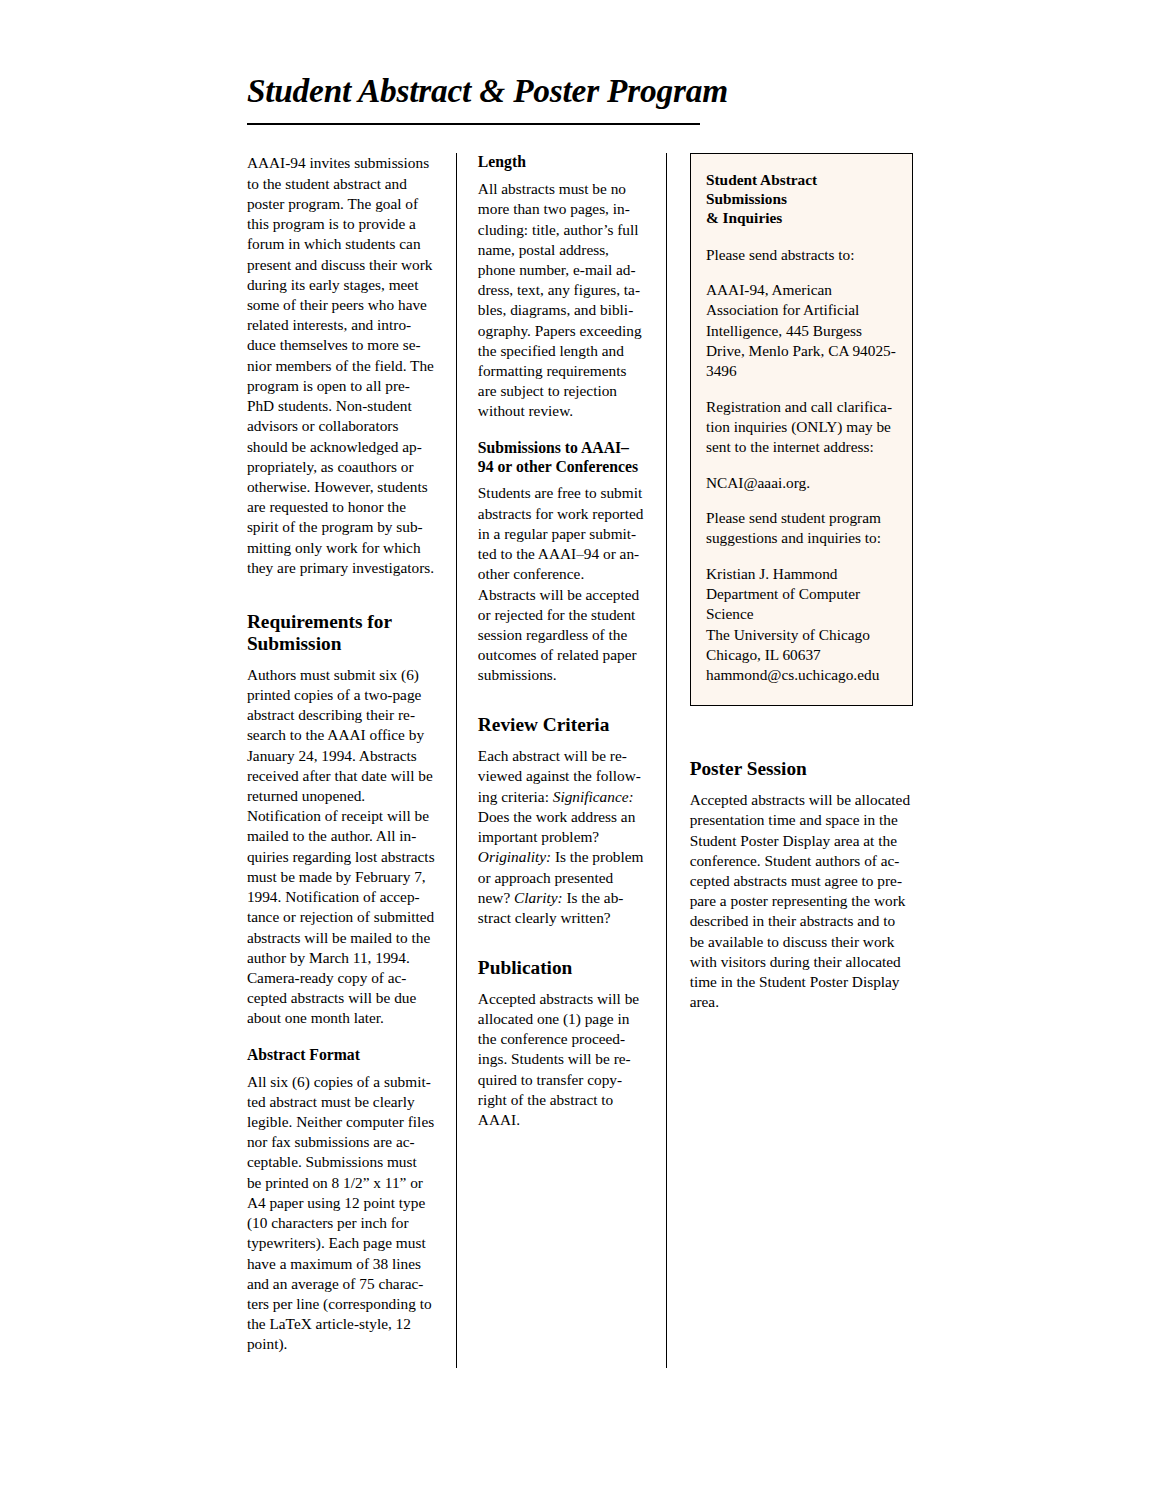Student Abstract & Poster Program
AAAI-94 invites submissions to the student abstract and poster program. The goal of this program is to provide a forum in which students can present and discuss their work during its early stages, meet some of their peers who have related interests, and introduce themselves to more senior members of the field. The program is open to all pre-PhD students. Non-student advisors or collaborators should be acknowledged appropriately, as coauthors or otherwise. However, students are requested to honor the spirit of the program by submitting only work for which they are primary investigators.
Requirements for Submission
Authors must submit six (6) printed copies of a two-page abstract describing their research to the AAAI office by January 24, 1994. Abstracts received after that date will be returned unopened. Notification of receipt will be mailed to the author. All inquiries regarding lost abstracts must be made by February 7, 1994. Notification of acceptance or rejection of submitted abstracts will be mailed to the author by March 11, 1994. Camera-ready copy of accepted abstracts will be due about one month later.
Abstract Format
All six (6) copies of a submitted abstract must be clearly legible. Neither computer files nor fax submissions are acceptable. Submissions must be printed on 8 1/2” x 11” or A4 paper using 12 point type (10 characters per inch for typewriters). Each page must have a maximum of 38 lines and an average of 75 characters per line (corresponding to the LaTeX article-style, 12 point).
Length
All abstracts must be no more than two pages, including: title, author’s full name, postal address, phone number, e-mail address, text, any figures, tables, diagrams, and bibliography. Papers exceeding the specified length and formatting requirements are subject to rejection without review.
Submissions to AAAI–94 or other Conferences
Students are free to submit abstracts for work reported in a regular paper submitted to the AAAI–94 or another conference. Abstracts will be accepted or rejected for the student session regardless of the outcomes of related paper submissions.
Review Criteria
Each abstract will be reviewed against the following criteria: Significance: Does the work address an important problem? Originality: Is the problem or approach presented new? Clarity: Is the abstract clearly written?
Publication
Accepted abstracts will be allocated one (1) page in the conference proceedings. Students will be required to transfer copyright of the abstract to AAAI.
Student Abstract
Submissions
& Inquiries
Please send abstracts to:
AAAI-94, American Association for Artificial Intelligence, 445 Burgess Drive, Menlo Park, CA 94025-3496
Registration and call clarification inquiries (ONLY) may be sent to the internet address:
NCAI@aaai.org.
Please send student program suggestions and inquiries to:
Kristian J. Hammond
Department of Computer Science
The University of Chicago Chicago, IL 60637
hammond@cs.uchicago.edu
Poster Session
Accepted abstracts will be allocated presentation time and space in the Student Poster Display area at the conference. Student authors of accepted abstracts must agree to prepare a poster representing the work described in their abstracts and to be available to discuss their work with visitors during their allocated time in the Student Poster Display area.